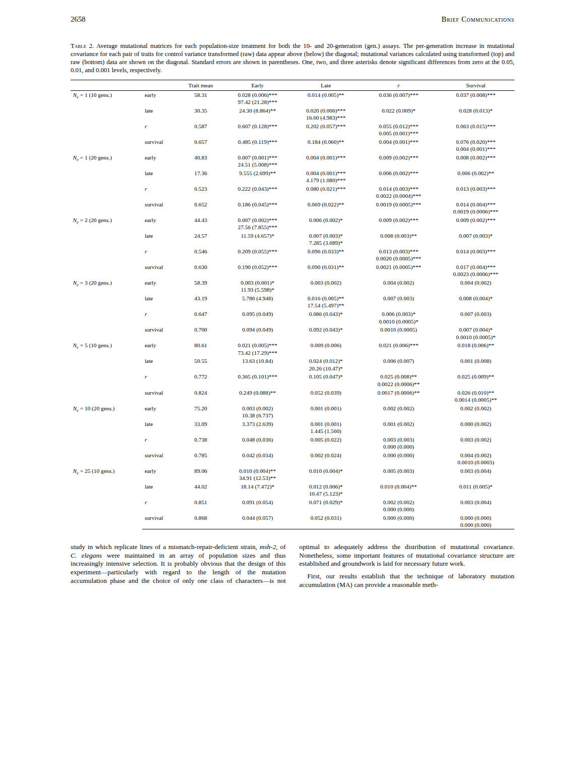2658 Brief Communications
Table 2. Average mutational matrices for each population-size treatment for both the 10- and 20-generation (gen.) assays. The per-generation increase in mutational covariance for each pair of traits for control variance transformed (raw) data appear above (below) the diagonal; mutational variances calculated using transformed (top) and raw (bottom) data are shown on the diagonal. Standard errors are shown in parentheses. One, two, and three asterisks denote significant differences from zero at the 0.05, 0.01, and 0.001 levels, respectively.
| | | Trait mean | Early | Late | r | Survival |
| --- | --- | --- | --- | --- | --- | --- |
| N e = 1 (10 gens.) | early | 58.31 | 0.028 (0.006)*** 97.42 (21.28)*** | 0.014 (0.005)** | 0.036 (0.007)*** | 0.037 (0.008)*** |
| late | 30.35 | 24.30 (8.864)** | 0.020 (0.006)*** 16.60 (4.983)*** | 0.022 (0.009)* | 0.028 (0.013)* |
| r | 0.587 | 0.607 (0.128)*** | 0.202 (0.057)*** | 0.055 (0.012)*** 0.005 (0.001)*** | 0.063 (0.015)*** |
| survival | 0.657 | 0.485 (0.119)*** | 0.184 (0.060)** | 0.004 (0.001)*** | 0.076 (0.020)*** 0.004 (0.001)*** |
| N e = 1 (20 gens.) | early | 40.83 | 0.007 (0.001)*** 24.51 (5.008)*** | 0.004 (0.001)*** | 0.009 (0.002)*** | 0.008 (0.002)*** |
| late | 17.36 | 9.555 (2.699)** | 0.004 (0.001)*** 4.179 (1.080)*** | 0.006 (0.002)*** | 0.006 (0.002)** |
| r | 0.523 | 0.222 (0.043)*** | 0.080 (0.021)*** | 0.014 (0.003)*** 0.0022 (0.0004)*** | 0.013 (0.003)*** |
| survival | 0.652 | 0.186 (0.045)*** | 0.069 (0.022)** | 0.0019 (0.0005)*** | 0.014 (0.004)*** 0.0019 (0.0006)*** |
| N e = 2 (20 gens.) | early | 44.43 | 0.007 (0.002)*** 27.56 (7.855)*** | 0.006 (0.002)* | 0.009 (0.002)*** | 0.009 (0.002)*** |
| late | 24.57 | 11.59 (4.657)* | 0.007 (0.003)* 7.285 (3.089)* | 0.008 (0.003)** | 0.007 (0.003)* |
| r | 0.546 | 0.209 (0.055)*** | 0.096 (0.033)** | 0.013 (0.003)*** 0.0020 (0.0005)*** | 0.014 (0.003)*** |
| survival | 0.630 | 0.190 (0.052)*** | 0.090 (0.031)** | 0.0021 (0.0005)*** | 0.017 (0.004)*** 0.0023 (0.0006)*** |
| N e = 3 (20 gens.) | early | 58.39 | 0.003 (0.001)* 11.93 (5.598)* | 0.003 (0.002) | 0.004 (0.002) | 0.004 (0.002) |
| late | 43.19 | 5.780 (4.948) | 0.016 (0.005)** 17.54 (5.497)** | 0.007 (0.003) | 0.008 (0.004)* |
| r | 0.647 | 0.095 (0.049) | 0.086 (0.043)* | 0.006 (0.003)* 0.0010 (0.0005)* | 0.007 (0.003) |
| survival | 0.700 | 0.094 (0.049) | 0.092 (0.043)* | 0.0010 (0.0005) | 0.007 (0.004)* 0.0010 (0.0005)* |
| N e = 5 (10 gens.) | early | 80.61 | 0.021 (0.005)*** 73.42 (17.29)*** | 0.009 (0.006) | 0.021 (0.006)*** | 0.018 (0.006)** |
| late | 50.55 | 13.63 (10.84) | 0.024 (0.012)* 20.26 (10.47)* | 0.006 (0.007) | 0.001 (0.008) |
| r | 0.772 | 0.365 (0.101)*** | 0.105 (0.047)* | 0.025 (0.008)** 0.0022 (0.0006)** | 0.025 (0.009)** |
| survival | 0.824 | 0.249 (0.088)** | 0.052 (0.039) | 0.0017 (0.0006)** | 0.026 (0.010)** 0.0014 (0.0005)** |
| N e = 10 (20 gens.) | early | 75.20 | 0.003 (0.002) 10.38 (6.737) | 0.001 (0.001) | 0.002 (0.002) | 0.002 (0.002) |
| late | 33.09 | 3.373 (2.639) | 0.001 (0.001) 1.445 (1.560) | 0.001 (0.002) | 0.000 (0.002) |
| r | 0.738 | 0.048 (0.036) | 0.005 (0.022) | 0.003 (0.003) 0.000 (0.000) | 0.003 (0.002) |
| survival | 0.785 | 0.042 (0.034) | 0.002 (0.024) | 0.000 (0.000) | 0.004 (0.002) 0.0010 (0.0003) |
| N e = 25 (10 gens.) | early | 89.06 | 0.010 (0.004)** 34.91 (12.53)** | 0.010 (0.004)* | 0.005 (0.003) | 0.003 (0.004) |
| late | 44.02 | 18.14 (7.472)* | 0.012 (0.006)* 10.47 (5.123)* | 0.010 (0.004)** | 0.011 (0.005)* |
| r | 0.851 | 0.091 (0.054) | 0.071 (0.029)* | 0.002 (0.002) 0.000 (0.000) | 0.003 (0.004) |
| survival | 0.868 | 0.044 (0.057) | 0.052 (0.031) | 0.000 (0.000) | 0.000 (0.000) 0.000 (0.000) |
study in which replicate lines of a mismatch-repair-deficient strain, msh-2, of C. elegans were maintained in an array of population sizes and thus increasingly intensive selection. It is probably obvious that the design of this experiment—particularly with regard to the length of the mutation accumulation phase and the choice of only one class of characters—is not optimal to adequately address the distribution of mutational covariance. Nonetheless, some important features of mutational covariance structure are established and groundwork is laid for necessary future work.
First, our results establish that the technique of laboratory mutation accumulation (MA) can provide a reasonable meth-